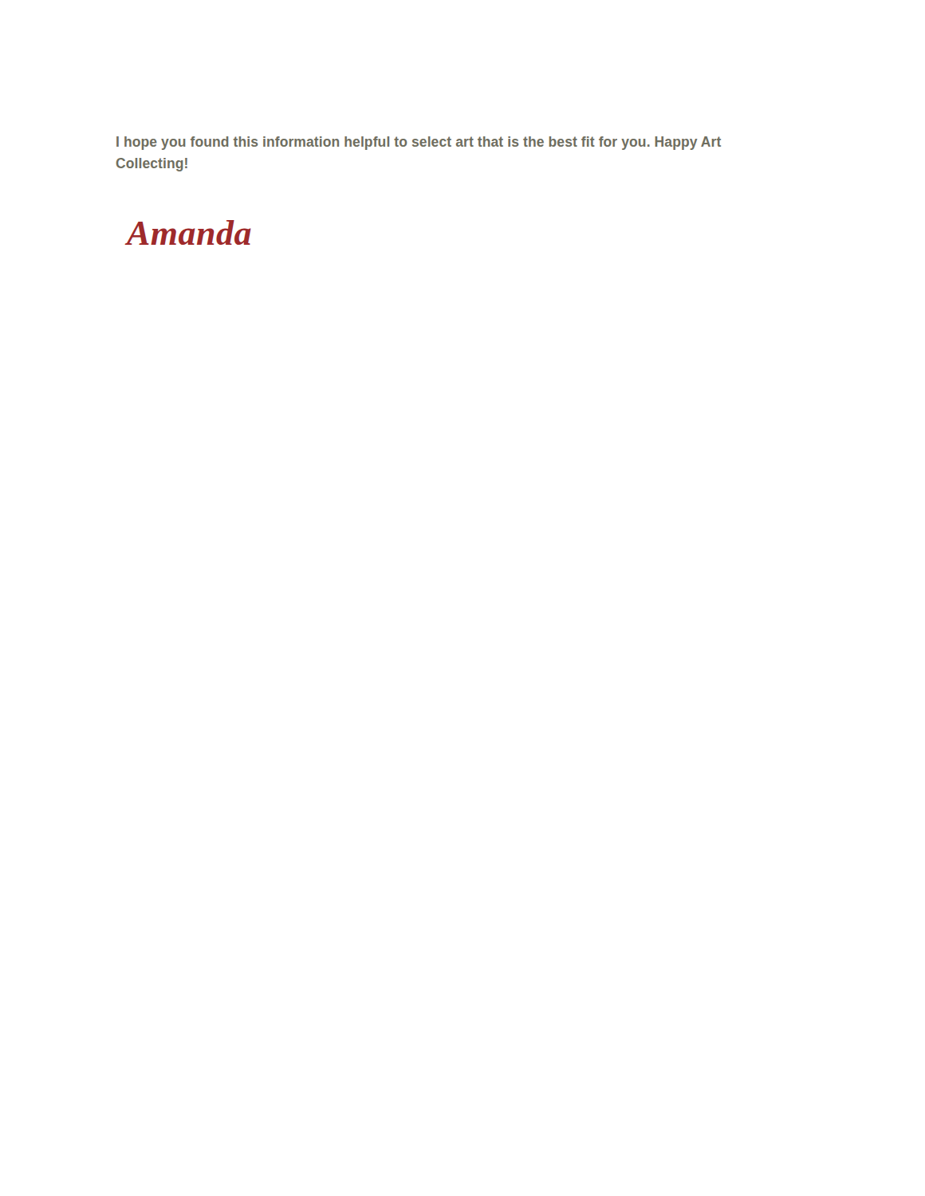I hope you found this information helpful to select art that is the best fit for you. Happy Art Collecting!
Amanda